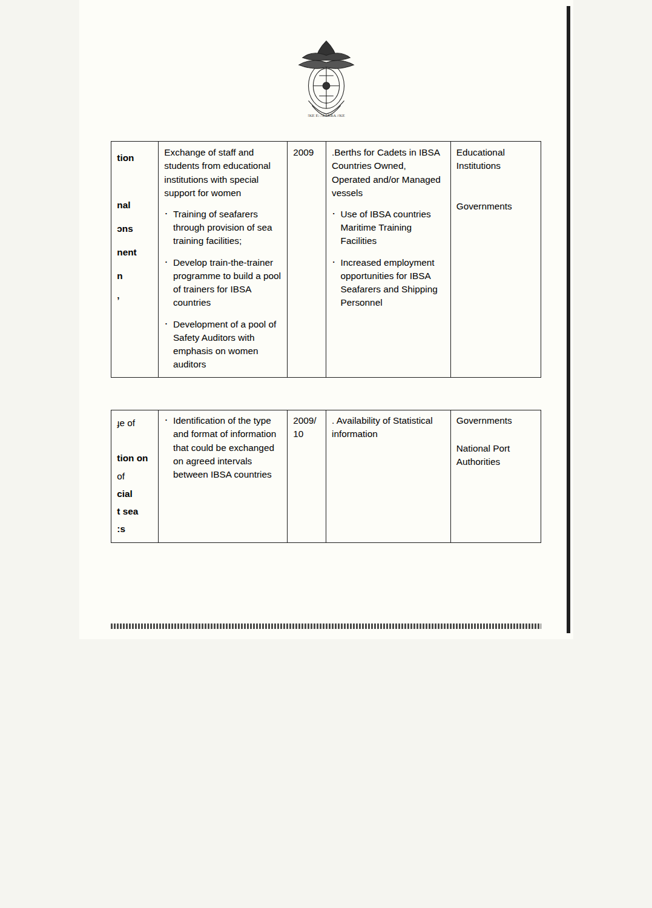| tion nal ɔns nent n ’ | Exchange of staff and students from educational institutions with special support for women Training of seafarers through provision of sea training facilities; Develop train-the-trainer programme to build a pool of trainers for IBSA countries Development of a pool of Safety Auditors with emphasis on women auditors | 2009 | .Berths for Cadets in IBSA Countries Owned, Operated and/or Managed vessels Use of IBSA countries Maritime Training Facilities Increased employment opportunities for IBSA Seafarers and Shipping Personnel | Educational Institutions Governments |
| ɟe of tion on of cial t sea :s | Identification of the type and format of information that could be exchanged on agreed intervals between IBSA countries | 2009/ 10 | . Availability of Statistical information | Governments National Port Authorities |